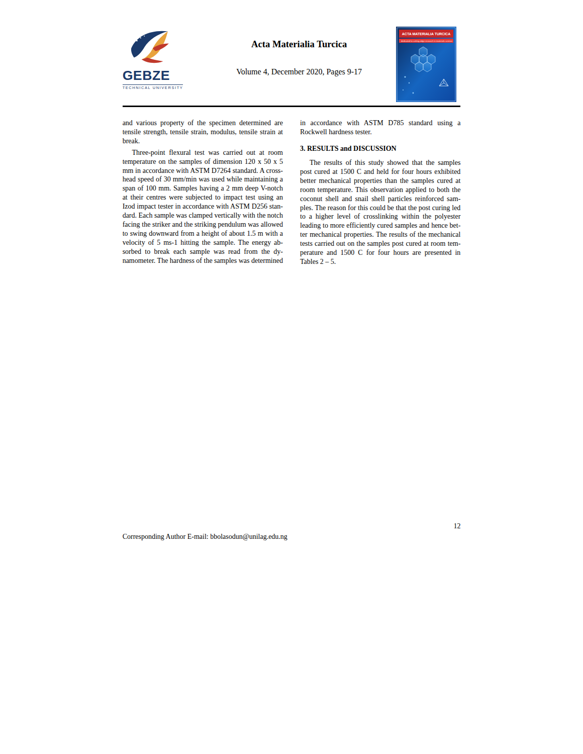GEBZE
TECHNICAL UNIVERSITY
Acta Materialia Turcica
Volume 4, December 2020, Pages 9-17
ACTA MATERIALIA TURCICA dedicated to cutting-edge research in materials science
and various property of the specimen determined are tensile strength, tensile strain, modulus, tensile strain at break.
Three-point flexural test was carried out at room temperature on the samples of dimension 120 x 50 x 5 mm in accordance with ASTM D7264 standard. A cross-head speed of 30 mm/min was used while maintaining a span of 100 mm. Samples having a 2 mm deep V-notch at their centres were subjected to impact test using an Izod impact tester in accordance with ASTM D256 standard. Each sample was clamped vertically with the notch facing the striker and the striking pendulum was allowed to swing downward from a height of about 1.5 m with a velocity of 5 ms-1 hitting the sample. The energy absorbed to break each sample was read from the dynamometer. The hardness of the samples was determined in accordance with ASTM D785 standard using a Rockwell hardness tester.
3. RESULTS and DISCUSSION
The results of this study showed that the samples post cured at 1500 C and held for four hours exhibited better mechanical properties than the samples cured at room temperature. This observation applied to both the coconut shell and snail shell particles reinforced samples. The reason for this could be that the post curing led to a higher level of crosslinking within the polyester leading to more efficiently cured samples and hence better mechanical properties. The results of the mechanical tests carried out on the samples post cured at room temperature and 1500 C for four hours are presented in Tables 2 – 5.
12
Corresponding Author E-mail: bbolasodun@unilag.edu.ng